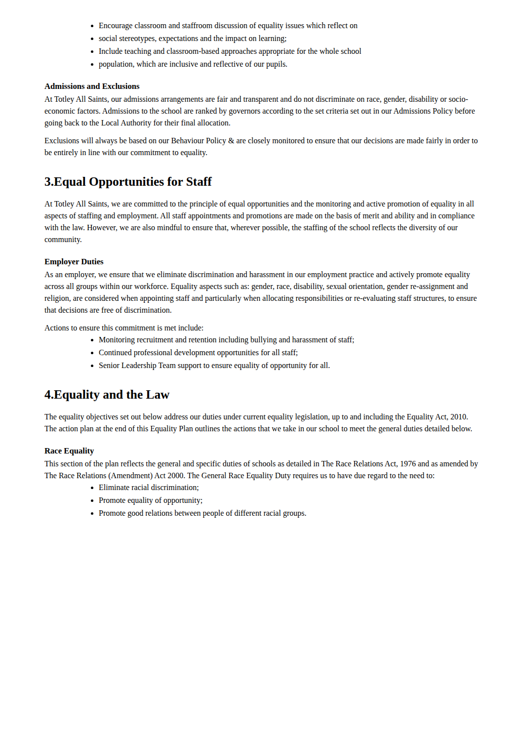Encourage classroom and staffroom discussion of equality issues which reflect on
social stereotypes, expectations and the impact on learning;
Include teaching and classroom-based approaches appropriate for the whole school
population, which are inclusive and reflective of our pupils.
Admissions and Exclusions
At Totley All Saints, our admissions arrangements are fair and transparent and do not discriminate on race, gender, disability or socio-economic factors. Admissions to the school are ranked by governors according to the set criteria set out in our Admissions Policy before going back to the Local Authority for their final allocation.
Exclusions will always be based on our Behaviour Policy & are closely monitored to ensure that our decisions are made fairly in order to be entirely in line with our commitment to equality.
3.Equal Opportunities for Staff
At Totley All Saints, we are committed to the principle of equal opportunities and the monitoring and active promotion of equality in all aspects of staffing and employment. All staff appointments and promotions are made on the basis of merit and ability and in compliance with the law. However, we are also mindful to ensure that, wherever possible, the staffing of the school reflects the diversity of our community.
Employer Duties
As an employer, we ensure that we eliminate discrimination and harassment in our employment practice and actively promote equality across all groups within our workforce. Equality aspects such as: gender, race, disability, sexual orientation, gender re-assignment and religion, are considered when appointing staff and particularly when allocating responsibilities or re-evaluating staff structures, to ensure that decisions are free of discrimination.
Actions to ensure this commitment is met include:
Monitoring recruitment and retention including bullying and harassment of staff;
Continued professional development opportunities for all staff;
Senior Leadership Team support to ensure equality of opportunity for all.
4.Equality and the Law
The equality objectives set out below address our duties under current equality legislation, up to and including the Equality Act, 2010. The action plan at the end of this Equality Plan outlines the actions that we take in our school to meet the general duties detailed below.
Race Equality
This section of the plan reflects the general and specific duties of schools as detailed in The Race Relations Act, 1976 and as amended by The Race Relations (Amendment) Act 2000. The General Race Equality Duty requires us to have due regard to the need to:
Eliminate racial discrimination;
Promote equality of opportunity;
Promote good relations between people of different racial groups.